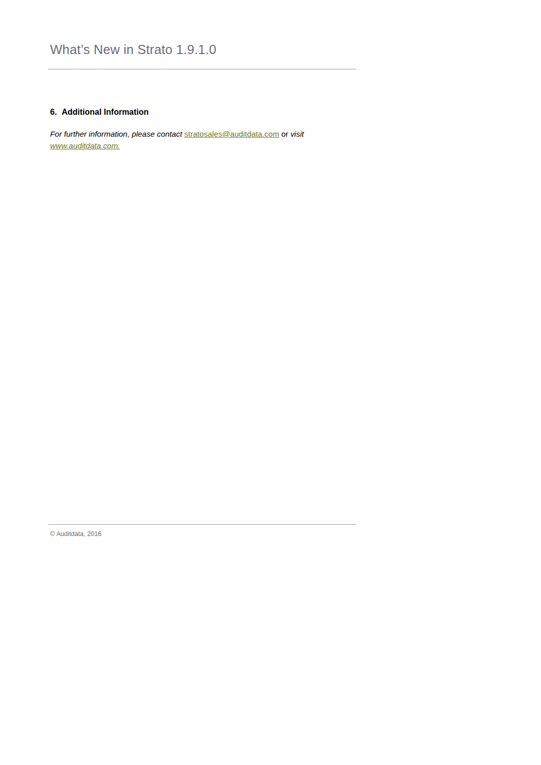What’s New in Strato 1.9.1.0
6. Additional Information
For further information, please contact stratosales@auditdata.com or visit www.auditdata.com.
© Auditdata, 2016